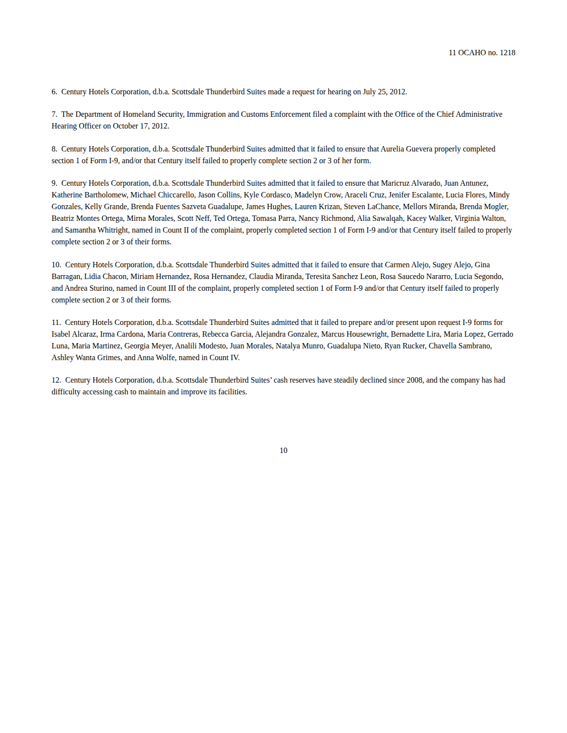11 OCAHO no. 1218
6. Century Hotels Corporation, d.b.a. Scottsdale Thunderbird Suites made a request for hearing on July 25, 2012.
7. The Department of Homeland Security, Immigration and Customs Enforcement filed a complaint with the Office of the Chief Administrative Hearing Officer on October 17, 2012.
8. Century Hotels Corporation, d.b.a. Scottsdale Thunderbird Suites admitted that it failed to ensure that Aurelia Guevera properly completed section 1 of Form I-9, and/or that Century itself failed to properly complete section 2 or 3 of her form.
9. Century Hotels Corporation, d.b.a. Scottsdale Thunderbird Suites admitted that it failed to ensure that Maricruz Alvarado, Juan Antunez, Katherine Bartholomew, Michael Chiccarello, Jason Collins, Kyle Cordasco, Madelyn Crow, Araceli Cruz, Jenifer Escalante, Lucia Flores, Mindy Gonzales, Kelly Grande, Brenda Fuentes Sazveta Guadalupe, James Hughes, Lauren Krizan, Steven LaChance, Mellors Miranda, Brenda Mogler, Beatriz Montes Ortega, Mirna Morales, Scott Neff, Ted Ortega, Tomasa Parra, Nancy Richmond, Alia Sawalqah, Kacey Walker, Virginia Walton, and Samantha Whitright, named in Count II of the complaint, properly completed section 1 of Form I-9 and/or that Century itself failed to properly complete section 2 or 3 of their forms.
10. Century Hotels Corporation, d.b.a. Scottsdale Thunderbird Suites admitted that it failed to ensure that Carmen Alejo, Sugey Alejo, Gina Barragan, Lidia Chacon, Miriam Hernandez, Rosa Hernandez, Claudia Miranda, Teresita Sanchez Leon, Rosa Saucedo Nararro, Lucia Segondo, and Andrea Sturino, named in Count III of the complaint, properly completed section 1 of Form I-9 and/or that Century itself failed to properly complete section 2 or 3 of their forms.
11. Century Hotels Corporation, d.b.a. Scottsdale Thunderbird Suites admitted that it failed to prepare and/or present upon request I-9 forms for Isabel Alcaraz, Irma Cardona, Maria Contreras, Rebecca Garcia, Alejandra Gonzalez, Marcus Housewright, Bernadette Lira, Maria Lopez, Gerrado Luna, Maria Martinez, Georgia Meyer, Analili Modesto, Juan Morales, Natalya Munro, Guadalupa Nieto, Ryan Rucker, Chavella Sambrano, Ashley Wanta Grimes, and Anna Wolfe, named in Count IV.
12. Century Hotels Corporation, d.b.a. Scottsdale Thunderbird Suites’ cash reserves have steadily declined since 2008, and the company has had difficulty accessing cash to maintain and improve its facilities.
10